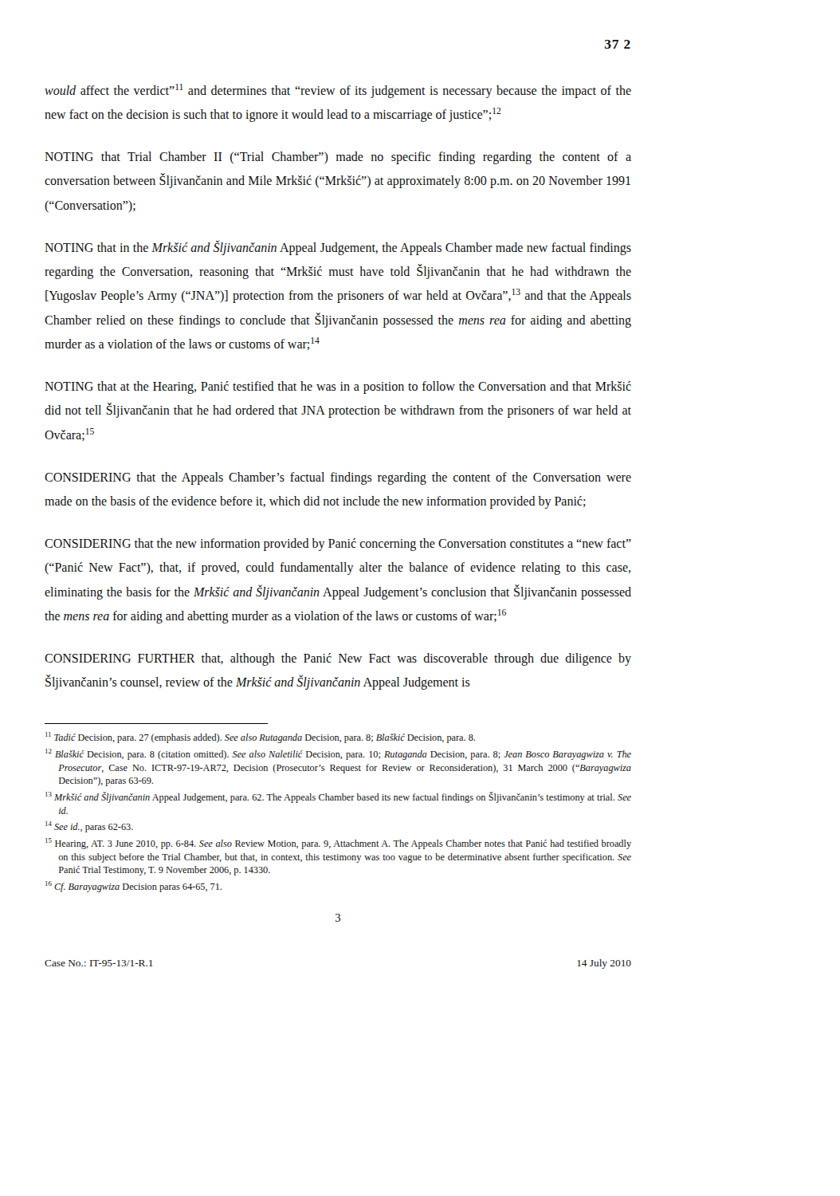37 2
would affect the verdict”11 and determines that “review of its judgement is necessary because the impact of the new fact on the decision is such that to ignore it would lead to a miscarriage of justice”;12
NOTING that Trial Chamber II (“Trial Chamber”) made no specific finding regarding the content of a conversation between Šljivančanin and Mile Mrkšić (“Mrkšić”) at approximately 8:00 p.m. on 20 November 1991 (“Conversation”);
NOTING that in the Mrkšić and Šljivančanin Appeal Judgement, the Appeals Chamber made new factual findings regarding the Conversation, reasoning that “Mrkšić must have told Šljivančanin that he had withdrawn the [Yugoslav People’s Army (“JNA”)] protection from the prisoners of war held at Ovčara”,13 and that the Appeals Chamber relied on these findings to conclude that Šljivančanin possessed the mens rea for aiding and abetting murder as a violation of the laws or customs of war;14
NOTING that at the Hearing, Panić testified that he was in a position to follow the Conversation and that Mrkšić did not tell Šljivančanin that he had ordered that JNA protection be withdrawn from the prisoners of war held at Ovčara;15
CONSIDERING that the Appeals Chamber’s factual findings regarding the content of the Conversation were made on the basis of the evidence before it, which did not include the new information provided by Panić;
CONSIDERING that the new information provided by Panić concerning the Conversation constitutes a “new fact” (“Panić New Fact”), that, if proved, could fundamentally alter the balance of evidence relating to this case, eliminating the basis for the Mrkšić and Šljivančanin Appeal Judgement’s conclusion that Šljivančanin possessed the mens rea for aiding and abetting murder as a violation of the laws or customs of war;16
CONSIDERING FURTHER that, although the Panić New Fact was discoverable through due diligence by Šljivančanin’s counsel, review of the Mrkšić and Šljivančanin Appeal Judgement is
11 Tadić Decision, para. 27 (emphasis added). See also Rutaganda Decision, para. 8; Blaškić Decision, para. 8.
12 Blaškić Decision, para. 8 (citation omitted). See also Naletilić Decision, para. 10; Rutaganda Decision, para. 8; Jean Bosco Barayagwiza v. The Prosecutor, Case No. ICTR-97-19-AR72, Decision (Prosecutor’s Request for Review or Reconsideration), 31 March 2000 (“Barayagwiza Decision”), paras 63-69.
13 Mrkšić and Šljivančanin Appeal Judgement, para. 62. The Appeals Chamber based its new factual findings on Šljivančanin’s testimony at trial. See id.
14 See id., paras 62-63.
15 Hearing, AT. 3 June 2010, pp. 6-84. See also Review Motion, para. 9, Attachment A. The Appeals Chamber notes that Panić had testified broadly on this subject before the Trial Chamber, but that, in context, this testimony was too vague to be determinative absent further specification. See Panić Trial Testimony, T. 9 November 2006, p. 14330.
16 Cf. Barayagwiza Decision paras 64-65, 71.
3
Case No.: IT-95-13/1-R.1 14 July 2010